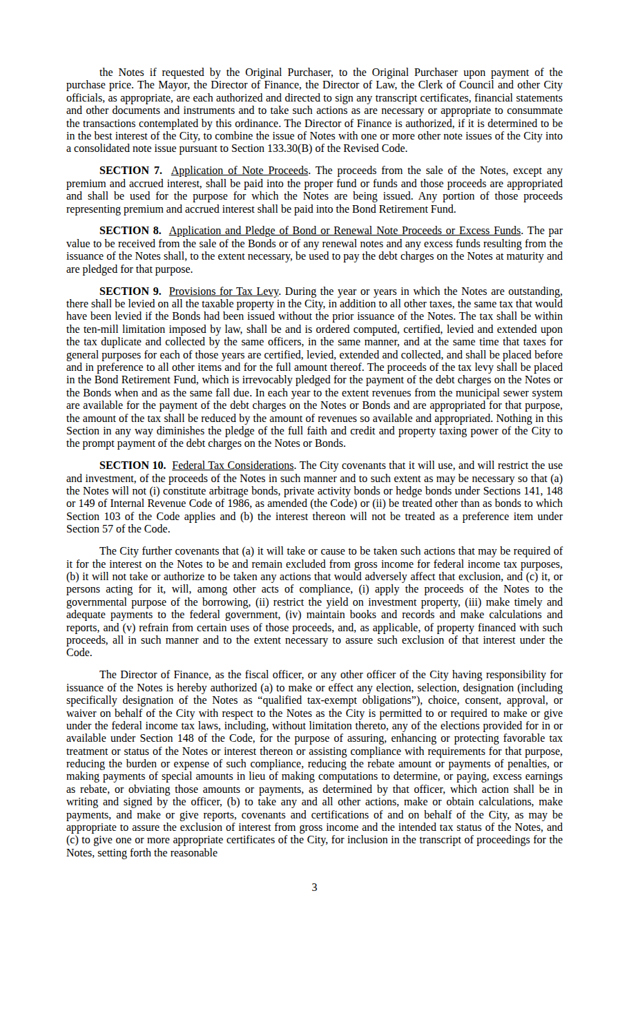the Notes if requested by the Original Purchaser, to the Original Purchaser upon payment of the purchase price. The Mayor, the Director of Finance, the Director of Law, the Clerk of Council and other City officials, as appropriate, are each authorized and directed to sign any transcript certificates, financial statements and other documents and instruments and to take such actions as are necessary or appropriate to consummate the transactions contemplated by this ordinance. The Director of Finance is authorized, if it is determined to be in the best interest of the City, to combine the issue of Notes with one or more other note issues of the City into a consolidated note issue pursuant to Section 133.30(B) of the Revised Code.
SECTION 7. Application of Note Proceeds. The proceeds from the sale of the Notes, except any premium and accrued interest, shall be paid into the proper fund or funds and those proceeds are appropriated and shall be used for the purpose for which the Notes are being issued. Any portion of those proceeds representing premium and accrued interest shall be paid into the Bond Retirement Fund.
SECTION 8. Application and Pledge of Bond or Renewal Note Proceeds or Excess Funds. The par value to be received from the sale of the Bonds or of any renewal notes and any excess funds resulting from the issuance of the Notes shall, to the extent necessary, be used to pay the debt charges on the Notes at maturity and are pledged for that purpose.
SECTION 9. Provisions for Tax Levy. During the year or years in which the Notes are outstanding, there shall be levied on all the taxable property in the City, in addition to all other taxes, the same tax that would have been levied if the Bonds had been issued without the prior issuance of the Notes. The tax shall be within the ten-mill limitation imposed by law, shall be and is ordered computed, certified, levied and extended upon the tax duplicate and collected by the same officers, in the same manner, and at the same time that taxes for general purposes for each of those years are certified, levied, extended and collected, and shall be placed before and in preference to all other items and for the full amount thereof. The proceeds of the tax levy shall be placed in the Bond Retirement Fund, which is irrevocably pledged for the payment of the debt charges on the Notes or the Bonds when and as the same fall due. In each year to the extent revenues from the municipal sewer system are available for the payment of the debt charges on the Notes or Bonds and are appropriated for that purpose, the amount of the tax shall be reduced by the amount of revenues so available and appropriated. Nothing in this Section in any way diminishes the pledge of the full faith and credit and property taxing power of the City to the prompt payment of the debt charges on the Notes or Bonds.
SECTION 10. Federal Tax Considerations. The City covenants that it will use, and will restrict the use and investment, of the proceeds of the Notes in such manner and to such extent as may be necessary so that (a) the Notes will not (i) constitute arbitrage bonds, private activity bonds or hedge bonds under Sections 141, 148 or 149 of Internal Revenue Code of 1986, as amended (the Code) or (ii) be treated other than as bonds to which Section 103 of the Code applies and (b) the interest thereon will not be treated as a preference item under Section 57 of the Code.
The City further covenants that (a) it will take or cause to be taken such actions that may be required of it for the interest on the Notes to be and remain excluded from gross income for federal income tax purposes, (b) it will not take or authorize to be taken any actions that would adversely affect that exclusion, and (c) it, or persons acting for it, will, among other acts of compliance, (i) apply the proceeds of the Notes to the governmental purpose of the borrowing, (ii) restrict the yield on investment property, (iii) make timely and adequate payments to the federal government, (iv) maintain books and records and make calculations and reports, and (v) refrain from certain uses of those proceeds, and, as applicable, of property financed with such proceeds, all in such manner and to the extent necessary to assure such exclusion of that interest under the Code.
The Director of Finance, as the fiscal officer, or any other officer of the City having responsibility for issuance of the Notes is hereby authorized (a) to make or effect any election, selection, designation (including specifically designation of the Notes as “qualified tax-exempt obligations”), choice, consent, approval, or waiver on behalf of the City with respect to the Notes as the City is permitted to or required to make or give under the federal income tax laws, including, without limitation thereto, any of the elections provided for in or available under Section 148 of the Code, for the purpose of assuring, enhancing or protecting favorable tax treatment or status of the Notes or interest thereon or assisting compliance with requirements for that purpose, reducing the burden or expense of such compliance, reducing the rebate amount or payments of penalties, or making payments of special amounts in lieu of making computations to determine, or paying, excess earnings as rebate, or obviating those amounts or payments, as determined by that officer, which action shall be in writing and signed by the officer, (b) to take any and all other actions, make or obtain calculations, make payments, and make or give reports, covenants and certifications of and on behalf of the City, as may be appropriate to assure the exclusion of interest from gross income and the intended tax status of the Notes, and (c) to give one or more appropriate certificates of the City, for inclusion in the transcript of proceedings for the Notes, setting forth the reasonable
3